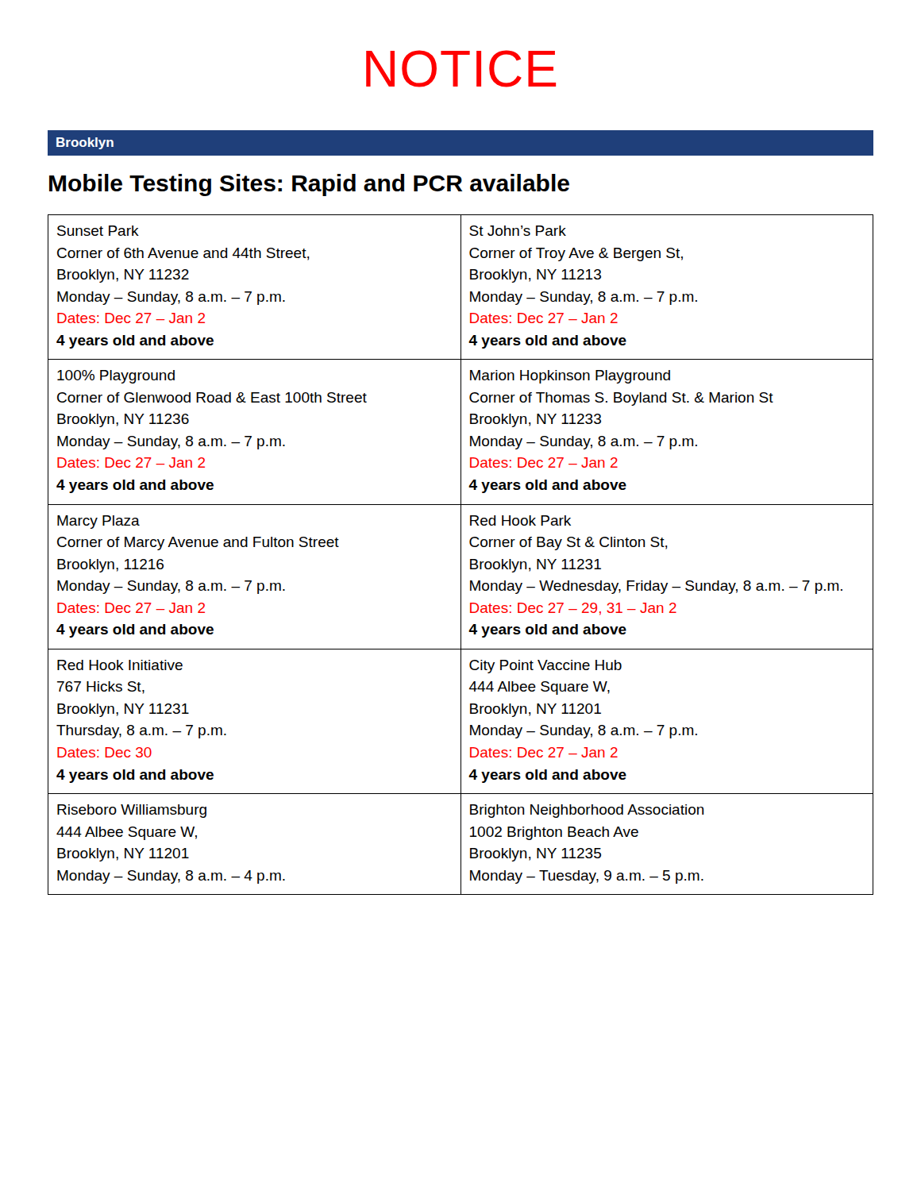NOTICE
Brooklyn
Mobile Testing Sites: Rapid and PCR available
| Sunset Park Corner of 6th Avenue and 44th Street, Brooklyn, NY 11232 Monday – Sunday, 8 a.m. – 7 p.m. Dates: Dec 27 – Jan 2 4 years old and above | St John’s Park Corner of Troy Ave & Bergen St, Brooklyn, NY 11213 Monday – Sunday, 8 a.m. – 7 p.m. Dates: Dec 27 – Jan 2 4 years old and above |
| 100% Playground Corner of Glenwood Road & East 100th Street Brooklyn, NY 11236 Monday – Sunday, 8 a.m. – 7 p.m. Dates: Dec 27 – Jan 2 4 years old and above | Marion Hopkinson Playground Corner of Thomas S. Boyland St. & Marion St Brooklyn, NY 11233 Monday – Sunday, 8 a.m. – 7 p.m. Dates: Dec 27 – Jan 2 4 years old and above |
| Marcy Plaza Corner of Marcy Avenue and Fulton Street Brooklyn, 11216 Monday – Sunday, 8 a.m. – 7 p.m. Dates: Dec 27 – Jan 2 4 years old and above | Red Hook Park Corner of Bay St & Clinton St, Brooklyn, NY 11231 Monday – Wednesday, Friday – Sunday, 8 a.m. – 7 p.m. Dates: Dec 27 – 29, 31 – Jan 2 4 years old and above |
| Red Hook Initiative 767 Hicks St, Brooklyn, NY 11231 Thursday, 8 a.m. – 7 p.m. Dates: Dec 30 4 years old and above | City Point Vaccine Hub 444 Albee Square W, Brooklyn, NY 11201 Monday – Sunday, 8 a.m. – 7 p.m. Dates: Dec 27 – Jan 2 4 years old and above |
| Riseboro Williamsburg 444 Albee Square W, Brooklyn, NY 11201 Monday – Sunday, 8 a.m. – 4 p.m. | Brighton Neighborhood Association 1002 Brighton Beach Ave Brooklyn, NY 11235 Monday – Tuesday, 9 a.m. – 5 p.m. |